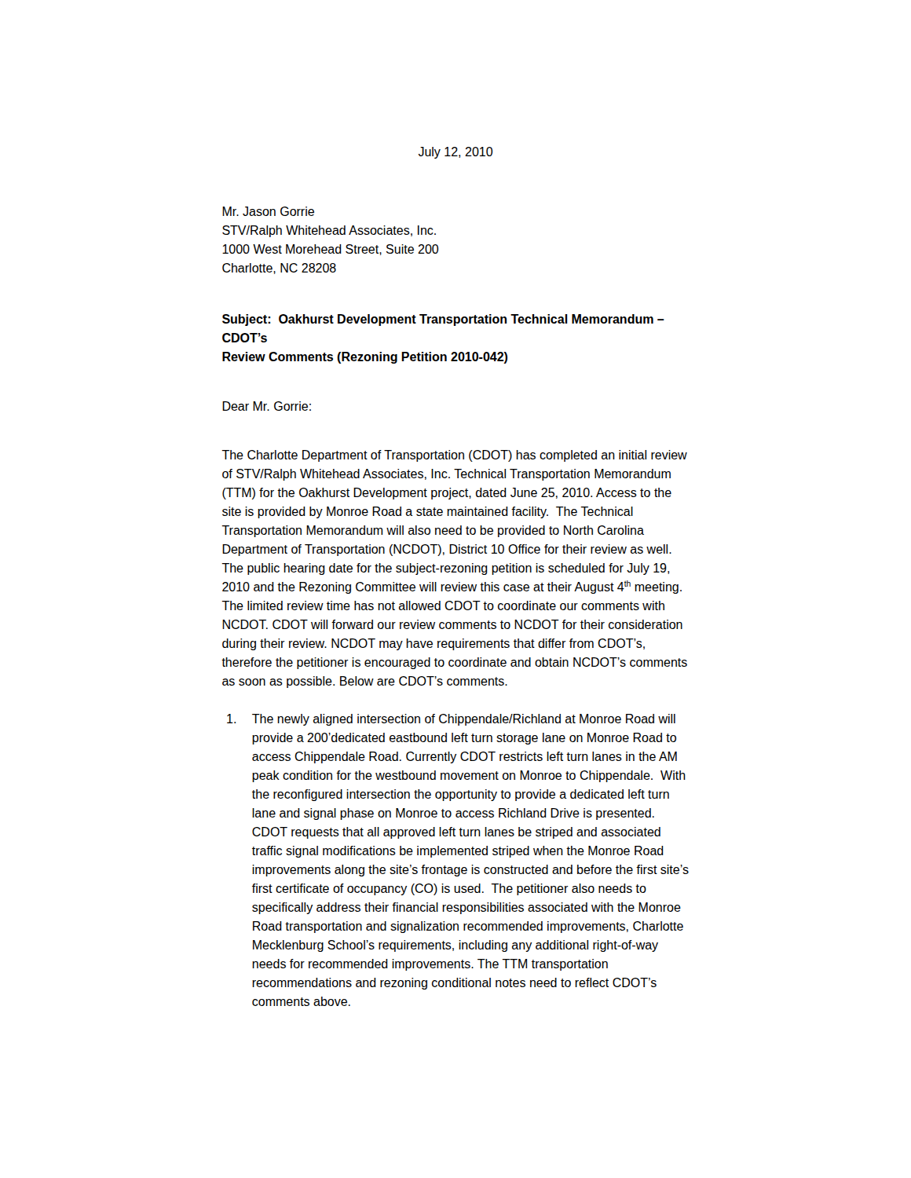July 12, 2010
Mr. Jason Gorrie
STV/Ralph Whitehead Associates, Inc.
1000 West Morehead Street, Suite 200
Charlotte, NC 28208
Subject: Oakhurst Development Transportation Technical Memorandum – CDOT’s
Review Comments (Rezoning Petition 2010-042)
Dear Mr. Gorrie:
The Charlotte Department of Transportation (CDOT) has completed an initial review of STV/Ralph Whitehead Associates, Inc. Technical Transportation Memorandum (TTM) for the Oakhurst Development project, dated June 25, 2010. Access to the site is provided by Monroe Road a state maintained facility. The Technical Transportation Memorandum will also need to be provided to North Carolina Department of Transportation (NCDOT), District 10 Office for their review as well. The public hearing date for the subject-rezoning petition is scheduled for July 19, 2010 and the Rezoning Committee will review this case at their August 4th meeting. The limited review time has not allowed CDOT to coordinate our comments with NCDOT. CDOT will forward our review comments to NCDOT for their consideration during their review. NCDOT may have requirements that differ from CDOT’s, therefore the petitioner is encouraged to coordinate and obtain NCDOT’s comments as soon as possible. Below are CDOT’s comments.
The newly aligned intersection of Chippendale/Richland at Monroe Road will provide a 200’dedicated eastbound left turn storage lane on Monroe Road to access Chippendale Road. Currently CDOT restricts left turn lanes in the AM peak condition for the westbound movement on Monroe to Chippendale. With the reconfigured intersection the opportunity to provide a dedicated left turn lane and signal phase on Monroe to access Richland Drive is presented. CDOT requests that all approved left turn lanes be striped and associated traffic signal modifications be implemented striped when the Monroe Road improvements along the site’s frontage is constructed and before the first site’s first certificate of occupancy (CO) is used. The petitioner also needs to specifically address their financial responsibilities associated with the Monroe Road transportation and signalization recommended improvements, Charlotte Mecklenburg School’s requirements, including any additional right-of-way needs for recommended improvements. The TTM transportation recommendations and rezoning conditional notes need to reflect CDOT’s comments above.